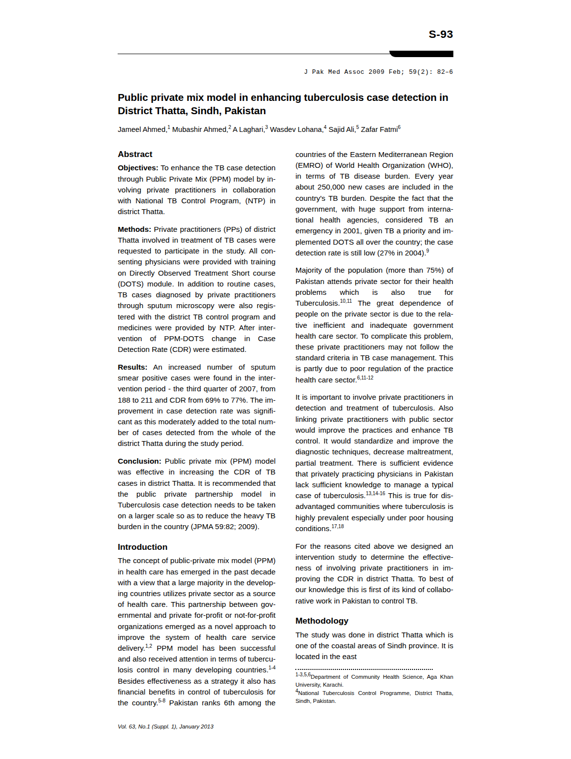S-93
J Pak Med Assoc 2009 Feb; 59(2): 82–6
Public private mix model in enhancing tuberculosis case detection in District Thatta, Sindh, Pakistan
Jameel Ahmed,1 Mubashir Ahmed,2 A Laghari,3 Wasdev Lohana,4 Sajid Ali,5 Zafar Fatmi6
Abstract
Objectives: To enhance the TB case detection through Public Private Mix (PPM) model by involving private practitioners in collaboration with National TB Control Program, (NTP) in district Thatta.
Methods: Private practitioners (PPs) of district Thatta involved in treatment of TB cases were requested to participate in the study. All consenting physicians were provided with training on Directly Observed Treatment Short course (DOTS) module. In addition to routine cases, TB cases diagnosed by private practitioners through sputum microscopy were also registered with the district TB control program and medicines were provided by NTP. After intervention of PPM-DOTS change in Case Detection Rate (CDR) were estimated.
Results: An increased number of sputum smear positive cases were found in the intervention period - the third quarter of 2007, from 188 to 211 and CDR from 69% to 77%. The improvement in case detection rate was significant as this moderately added to the total number of cases detected from the whole of the district Thatta during the study period.
Conclusion: Public private mix (PPM) model was effective in increasing the CDR of TB cases in district Thatta. It is recommended that the public private partnership model in Tuberculosis case detection needs to be taken on a larger scale so as to reduce the heavy TB burden in the country (JPMA 59:82; 2009).
Introduction
The concept of public-private mix model (PPM) in health care has emerged in the past decade with a view that a large majority in the developing countries utilizes private sector as a source of health care. This partnership between governmental and private for-profit or not-for-profit organizations emerged as a novel approach to improve the system of health care service delivery.1,2 PPM model has been successful and also received attention in terms of tuberculosis control in many developing countries.1-4 Besides effectiveness as a strategy it also has financial benefits in control of tuberculosis for the country.5-8 Pakistan ranks 6th among the countries of the Eastern Mediterranean Region (EMRO) of World Health Organization (WHO), in terms of TB disease burden. Every year about 250,000 new cases are included in the country's TB burden. Despite the fact that the government, with huge support from international health agencies, considered TB an emergency in 2001, given TB a priority and implemented DOTS all over the country; the case detection rate is still low (27% in 2004).9
Majority of the population (more than 75%) of Pakistan attends private sector for their health problems which is also true for Tuberculosis.10,11 The great dependence of people on the private sector is due to the relative inefficient and inadequate government health care sector. To complicate this problem, these private practitioners may not follow the standard criteria in TB case management. This is partly due to poor regulation of the practice health care sector.6,11-12
It is important to involve private practitioners in detection and treatment of tuberculosis. Also linking private practitioners with public sector would improve the practices and enhance TB control. It would standardize and improve the diagnostic techniques, decrease maltreatment, partial treatment. There is sufficient evidence that privately practicing physicians in Pakistan lack sufficient knowledge to manage a typical case of tuberculosis.13,14-16 This is true for disadvantaged communities where tuberculosis is highly prevalent especially under poor housing conditions.17,18
For the reasons cited above we designed an intervention study to determine the effectiveness of involving private practitioners in improving the CDR in district Thatta. To best of our knowledge this is first of its kind of collaborative work in Pakistan to control TB.
Methodology
The study was done in district Thatta which is one of the coastal areas of Sindh province. It is located in the east
1-3,5,6Department of Community Health Science, Aga Khan University, Karachi.
4National Tuberculosis Control Programme, District Thatta, Sindh, Pakistan.
Vol. 63, No.1 (Suppl. 1), January 2013